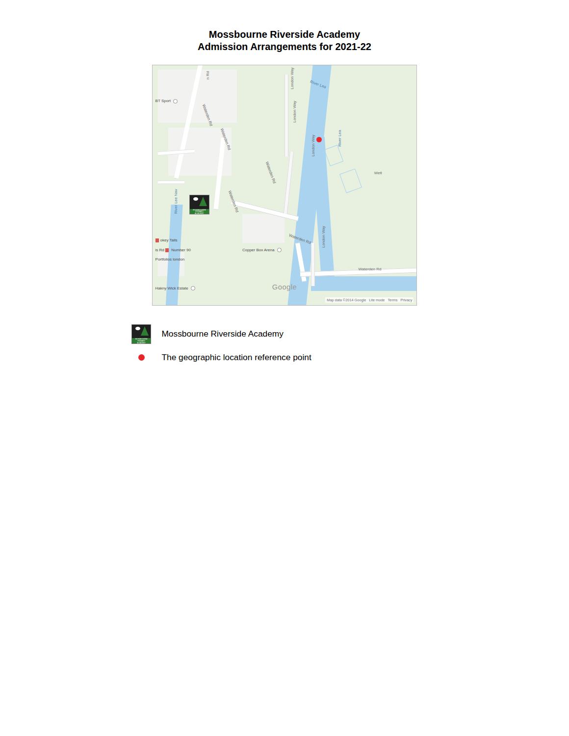Mossbourne Riverside Academy Admission Arrangements for 2021-22
n Rd
Waterden Rd
Waterden Rd
Waterden Rd
Waterden Rd
Waterden Rd
Waterden Rd
London Way
London Way
London Way
London Way
River Lea
River Lea
River Lee Nav
Wetl
BT Sport
okey Tails
is Rd Number 90
Portfolios london
Hakny Wick Estate
Copper Box Arena
MOSSBOURNE
PRIMARY
ACADEMY
Google
Map data ©2014 GoogleLite mode Terms Privacy
MOSSBOURNE
PRIMARY
ACADEMY
Mossbourne Riverside Academy
The geographic location reference point